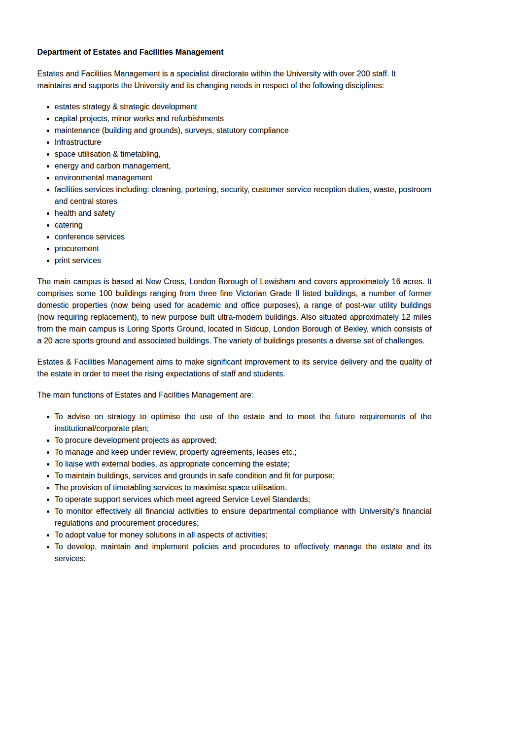Department of Estates and Facilities Management
Estates and Facilities Management is a specialist directorate within the University with over 200 staff. It maintains and supports the University and its changing needs in respect of the following disciplines:
estates strategy & strategic development
capital projects, minor works and refurbishments
maintenance (building and grounds), surveys, statutory compliance
Infrastructure
space utilisation & timetabling,
energy and carbon management,
environmental management
facilities services including: cleaning, portering, security, customer service reception duties, waste, postroom and central stores
health and safety
catering
conference services
procurement
print services
The main campus is based at New Cross, London Borough of Lewisham and covers approximately 16 acres. It comprises some 100 buildings ranging from three fine Victorian Grade II listed buildings, a number of former domestic properties (now being used for academic and office purposes), a range of post-war utility buildings (now requiring replacement), to new purpose built ultra-modern buildings. Also situated approximately 12 miles from the main campus is Loring Sports Ground, located in Sidcup, London Borough of Bexley, which consists of a 20 acre sports ground and associated buildings. The variety of buildings presents a diverse set of challenges.
Estates & Facilities Management aims to make significant improvement to its service delivery and the quality of the estate in order to meet the rising expectations of staff and students.
The main functions of Estates and Facilities Management are:
To advise on strategy to optimise the use of the estate and to meet the future requirements of the institutional/corporate plan;
To procure development projects as approved;
To manage and keep under review, property agreements, leases etc.;
To liaise with external bodies, as appropriate concerning the estate;
To maintain buildings, services and grounds in safe condition and fit for purpose;
The provision of timetabling services to maximise space utilisation.
To operate support services which meet agreed Service Level Standards;
To monitor effectively all financial activities to ensure departmental compliance with University's financial regulations and procurement procedures;
To adopt value for money solutions in all aspects of activities;
To develop, maintain and implement policies and procedures to effectively manage the estate and its services;